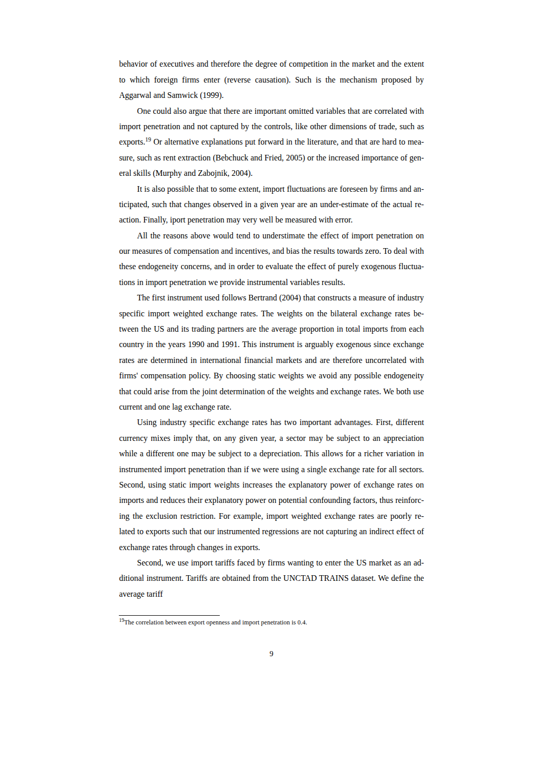behavior of executives and therefore the degree of competition in the market and the extent to which foreign firms enter (reverse causation). Such is the mechanism proposed by Aggarwal and Samwick (1999).
One could also argue that there are important omitted variables that are correlated with import penetration and not captured by the controls, like other dimensions of trade, such as exports.19 Or alternative explanations put forward in the literature, and that are hard to measure, such as rent extraction (Bebchuck and Fried, 2005) or the increased importance of general skills (Murphy and Zabojnik, 2004).
It is also possible that to some extent, import fluctuations are foreseen by firms and anticipated, such that changes observed in a given year are an under-estimate of the actual reaction. Finally, iport penetration may very well be measured with error.
All the reasons above would tend to understimate the effect of import penetration on our measures of compensation and incentives, and bias the results towards zero. To deal with these endogeneity concerns, and in order to evaluate the effect of purely exogenous fluctuations in import penetration we provide instrumental variables results.
The first instrument used follows Bertrand (2004) that constructs a measure of industry specific import weighted exchange rates. The weights on the bilateral exchange rates between the US and its trading partners are the average proportion in total imports from each country in the years 1990 and 1991. This instrument is arguably exogenous since exchange rates are determined in international financial markets and are therefore uncorrelated with firms' compensation policy. By choosing static weights we avoid any possible endogeneity that could arise from the joint determination of the weights and exchange rates. We both use current and one lag exchange rate.
Using industry specific exchange rates has two important advantages. First, different currency mixes imply that, on any given year, a sector may be subject to an appreciation while a different one may be subject to a depreciation. This allows for a richer variation in instrumented import penetration than if we were using a single exchange rate for all sectors. Second, using static import weights increases the explanatory power of exchange rates on imports and reduces their explanatory power on potential confounding factors, thus reinforcing the exclusion restriction. For example, import weighted exchange rates are poorly related to exports such that our instrumented regressions are not capturing an indirect effect of exchange rates through changes in exports.
Second, we use import tariffs faced by firms wanting to enter the US market as an additional instrument. Tariffs are obtained from the UNCTAD TRAINS dataset. We define the average tariff
19The correlation between export openness and import penetration is 0.4.
9